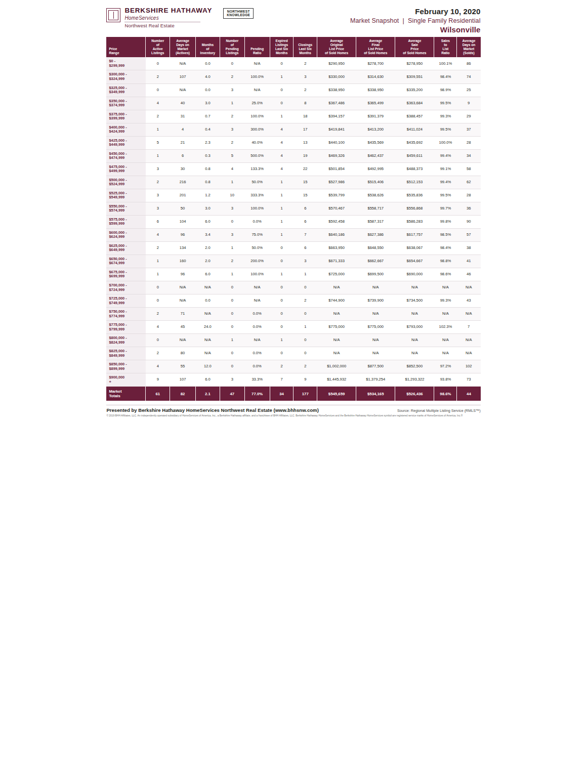BERKSHIRE HATHAWAY
HomeServices
Northwest Real Estate
NORTHWEST
KNOWLEDGE
February 10, 2020
Market Snapshot | Single Family Residential
Wilsonville
| Price Range | Number of Active Listings | Average Days on Market (Actives) | Months of Inventory | Number of Pending Listings | Pending Ratio | Expired Listings Last Six Months | Closings Last Six Months | Average Original List Price of Sold Homes | Average Final List Price of Sold Homes | Average Sale Price of Sold Homes | Sales to List Ratio | Average Days on Market (Solds) |
| --- | --- | --- | --- | --- | --- | --- | --- | --- | --- | --- | --- | --- |
| $0 - $299,999 | 0 | N/A | 0.0 | 0 | N/A | 0 | 2 | $290,950 | $278,700 | $278,950 | 100.1% | 86 |
| $300,000 - $324,999 | 2 | 107 | 4.0 | 2 | 100.0% | 1 | 3 | $330,000 | $314,630 | $309,551 | 98.4% | 74 |
| $325,000 - $349,999 | 0 | N/A | 0.0 | 3 | N/A | 0 | 2 | $338,950 | $338,950 | $335,200 | 98.9% | 25 |
| $350,000 - $374,999 | 4 | 40 | 3.0 | 1 | 25.0% | 0 | 8 | $367,486 | $365,499 | $363,684 | 99.5% | 9 |
| $375,000 - $399,999 | 2 | 31 | 0.7 | 2 | 100.0% | 1 | 18 | $394,157 | $391,379 | $388,457 | 99.3% | 29 |
| $400,000 - $424,999 | 1 | 4 | 0.4 | 3 | 300.0% | 4 | 17 | $419,841 | $413,200 | $411,024 | 99.5% | 37 |
| $425,000 - $449,999 | 5 | 21 | 2.3 | 2 | 40.0% | 4 | 13 | $440,100 | $435,569 | $435,692 | 100.0% | 28 |
| $450,000 - $474,999 | 1 | 6 | 0.3 | 5 | 500.0% | 4 | 19 | $469,326 | $462,437 | $459,611 | 99.4% | 34 |
| $475,000 - $499,999 | 3 | 30 | 0.8 | 4 | 133.3% | 4 | 22 | $501,854 | $492,995 | $488,373 | 99.1% | 58 |
| $500,000 - $524,999 | 2 | 216 | 0.8 | 1 | 50.0% | 1 | 15 | $527,986 | $515,406 | $512,153 | 99.4% | 62 |
| $525,000 - $549,999 | 3 | 201 | 1.2 | 10 | 333.3% | 1 | 15 | $539,799 | $538,626 | $535,836 | 99.5% | 28 |
| $550,000 - $574,999 | 3 | 50 | 3.0 | 3 | 100.0% | 1 | 6 | $570,467 | $558,717 | $556,868 | 99.7% | 36 |
| $575,000 - $599,999 | 6 | 104 | 6.0 | 0 | 0.0% | 1 | 6 | $592,458 | $587,317 | $586,283 | 99.8% | 90 |
| $600,000 - $624,999 | 4 | 96 | 3.4 | 3 | 75.0% | 1 | 7 | $640,186 | $627,386 | $617,757 | 98.5% | 57 |
| $625,000 - $649,999 | 2 | 134 | 2.0 | 1 | 50.0% | 0 | 6 | $663,950 | $648,550 | $638,067 | 98.4% | 38 |
| $650,000 - $674,999 | 1 | 160 | 2.0 | 2 | 200.0% | 0 | 3 | $671,333 | $662,667 | $654,667 | 98.8% | 41 |
| $675,000 - $699,999 | 1 | 96 | 6.0 | 1 | 100.0% | 1 | 1 | $725,000 | $699,500 | $690,000 | 98.6% | 46 |
| $700,000 - $724,999 | 0 | N/A | N/A | 0 | N/A | 0 | 0 | N/A | N/A | N/A | N/A | N/A |
| $725,000 - $749,999 | 0 | N/A | 0.0 | 0 | N/A | 0 | 2 | $744,900 | $739,900 | $734,500 | 99.3% | 43 |
| $750,000 - $774,999 | 2 | 71 | N/A | 0 | 0.0% | 0 | 0 | N/A | N/A | N/A | N/A | N/A |
| $775,000 - $799,999 | 4 | 45 | 24.0 | 0 | 0.0% | 0 | 1 | $775,000 | $775,000 | $793,000 | 102.3% | 7 |
| $800,000 - $824,999 | 0 | N/A | N/A | 1 | N/A | 1 | 0 | N/A | N/A | N/A | N/A | N/A |
| $825,000 - $849,999 | 2 | 80 | N/A | 0 | 0.0% | 0 | 0 | N/A | N/A | N/A | N/A | N/A |
| $850,000 - $899,999 | 4 | 55 | 12.0 | 0 | 0.0% | 2 | 2 | $1,002,000 | $877,500 | $852,500 | 97.2% | 102 |
| $900,000 + | 9 | 107 | 6.0 | 3 | 33.3% | 7 | 9 | $1,445,932 | $1,379,254 | $1,293,322 | 93.8% | 73 |
| Market Totals | 61 | 82 | 2.1 | 47 | 77.0% | 34 | 177 | $545,659 | $534,165 | $526,436 | 98.6% | 44 |
Presented by Berkshire Hathaway HomeServices Northwest Real Estate (www.bhhsnw.com)
Source: Regional Multiple Listing Service (RMLS™)
© 2019 BHH Affiliates, LLC. An independently operated subsidiary of HomeServices of America, Inc., a Berkshire Hathaway affiliate, and a franchisee of BHH Affiliates, LLC. Berkshire Hathaway HomeServices and the Berkshire Hathaway HomeServices symbol are registered service marks of HomeServices of America, Inc.®